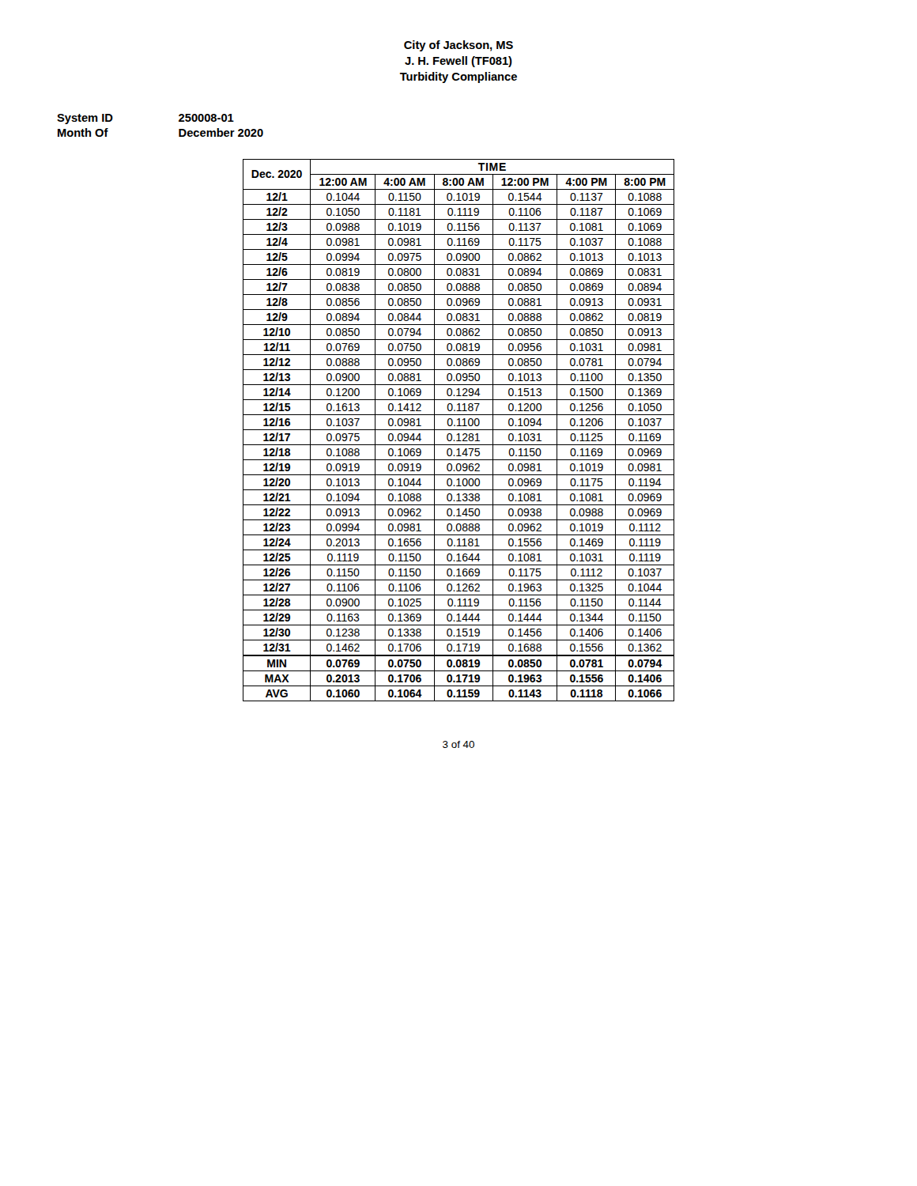City of Jackson, MS
J. H. Fewell (TF081)
Turbidity Compliance
| System ID | 250008-01 |
| Month Of | December 2020 |
| Dec. 2020 | TIME |
| --- | --- |
| 12:00 AM | 4:00 AM | 8:00 AM | 12:00 PM | 4:00 PM | 8:00 PM |
| 12/1 | 0.1044 | 0.1150 | 0.1019 | 0.1544 | 0.1137 | 0.1088 |
| 12/2 | 0.1050 | 0.1181 | 0.1119 | 0.1106 | 0.1187 | 0.1069 |
| 12/3 | 0.0988 | 0.1019 | 0.1156 | 0.1137 | 0.1081 | 0.1069 |
| 12/4 | 0.0981 | 0.0981 | 0.1169 | 0.1175 | 0.1037 | 0.1088 |
| 12/5 | 0.0994 | 0.0975 | 0.0900 | 0.0862 | 0.1013 | 0.1013 |
| 12/6 | 0.0819 | 0.0800 | 0.0831 | 0.0894 | 0.0869 | 0.0831 |
| 12/7 | 0.0838 | 0.0850 | 0.0888 | 0.0850 | 0.0869 | 0.0894 |
| 12/8 | 0.0856 | 0.0850 | 0.0969 | 0.0881 | 0.0913 | 0.0931 |
| 12/9 | 0.0894 | 0.0844 | 0.0831 | 0.0888 | 0.0862 | 0.0819 |
| 12/10 | 0.0850 | 0.0794 | 0.0862 | 0.0850 | 0.0850 | 0.0913 |
| 12/11 | 0.0769 | 0.0750 | 0.0819 | 0.0956 | 0.1031 | 0.0981 |
| 12/12 | 0.0888 | 0.0950 | 0.0869 | 0.0850 | 0.0781 | 0.0794 |
| 12/13 | 0.0900 | 0.0881 | 0.0950 | 0.1013 | 0.1100 | 0.1350 |
| 12/14 | 0.1200 | 0.1069 | 0.1294 | 0.1513 | 0.1500 | 0.1369 |
| 12/15 | 0.1613 | 0.1412 | 0.1187 | 0.1200 | 0.1256 | 0.1050 |
| 12/16 | 0.1037 | 0.0981 | 0.1100 | 0.1094 | 0.1206 | 0.1037 |
| 12/17 | 0.0975 | 0.0944 | 0.1281 | 0.1031 | 0.1125 | 0.1169 |
| 12/18 | 0.1088 | 0.1069 | 0.1475 | 0.1150 | 0.1169 | 0.0969 |
| 12/19 | 0.0919 | 0.0919 | 0.0962 | 0.0981 | 0.1019 | 0.0981 |
| 12/20 | 0.1013 | 0.1044 | 0.1000 | 0.0969 | 0.1175 | 0.1194 |
| 12/21 | 0.1094 | 0.1088 | 0.1338 | 0.1081 | 0.1081 | 0.0969 |
| 12/22 | 0.0913 | 0.0962 | 0.1450 | 0.0938 | 0.0988 | 0.0969 |
| 12/23 | 0.0994 | 0.0981 | 0.0888 | 0.0962 | 0.1019 | 0.1112 |
| 12/24 | 0.2013 | 0.1656 | 0.1181 | 0.1556 | 0.1469 | 0.1119 |
| 12/25 | 0.1119 | 0.1150 | 0.1644 | 0.1081 | 0.1031 | 0.1119 |
| 12/26 | 0.1150 | 0.1150 | 0.1669 | 0.1175 | 0.1112 | 0.1037 |
| 12/27 | 0.1106 | 0.1106 | 0.1262 | 0.1963 | 0.1325 | 0.1044 |
| 12/28 | 0.0900 | 0.1025 | 0.1119 | 0.1156 | 0.1150 | 0.1144 |
| 12/29 | 0.1163 | 0.1369 | 0.1444 | 0.1444 | 0.1344 | 0.1150 |
| 12/30 | 0.1238 | 0.1338 | 0.1519 | 0.1456 | 0.1406 | 0.1406 |
| 12/31 | 0.1462 | 0.1706 | 0.1719 | 0.1688 | 0.1556 | 0.1362 |
| MIN | 0.0769 | 0.0750 | 0.0819 | 0.0850 | 0.0781 | 0.0794 |
| MAX | 0.2013 | 0.1706 | 0.1719 | 0.1963 | 0.1556 | 0.1406 |
| AVG | 0.1060 | 0.1064 | 0.1159 | 0.1143 | 0.1118 | 0.1066 |
3 of 40